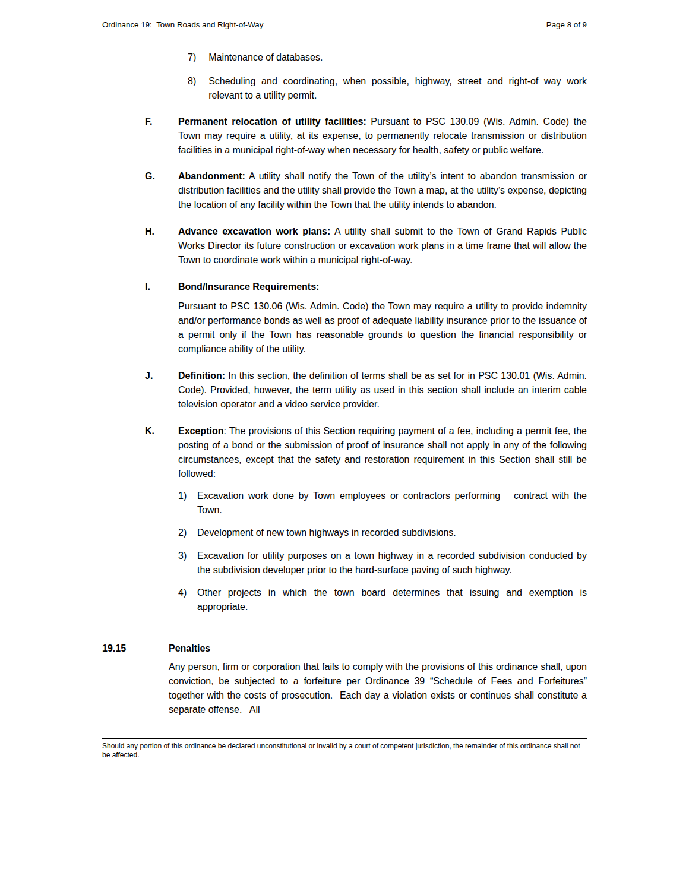Ordinance 19: Town Roads and Right-of-Way Page 8 of 9
7) Maintenance of databases.
8) Scheduling and coordinating, when possible, highway, street and right-of way work relevant to a utility permit.
F.
Permanent relocation of utility facilities: Pursuant to PSC 130.09 (Wis. Admin. Code) the Town may require a utility, at its expense, to permanently relocate transmission or distribution facilities in a municipal right-of-way when necessary for health, safety or public welfare.
G.
Abandonment: A utility shall notify the Town of the utility’s intent to abandon transmission or distribution facilities and the utility shall provide the Town a map, at the utility’s expense, depicting the location of any facility within the Town that the utility intends to abandon.
H.
Advance excavation work plans: A utility shall submit to the Town of Grand Rapids Public Works Director its future construction or excavation work plans in a time frame that will allow the Town to coordinate work within a municipal right-of-way.
I.
Bond/Insurance Requirements:
Pursuant to PSC 130.06 (Wis. Admin. Code) the Town may require a utility to provide indemnity and/or performance bonds as well as proof of adequate liability insurance prior to the issuance of a permit only if the Town has reasonable grounds to question the financial responsibility or compliance ability of the utility.
J.
Definition: In this section, the definition of terms shall be as set for in PSC 130.01 (Wis. Admin. Code). Provided, however, the term utility as used in this section shall include an interim cable television operator and a video service provider.
K.
Exception: The provisions of this Section requiring payment of a fee, including a permit fee, the posting of a bond or the submission of proof of insurance shall not apply in any of the following circumstances, except that the safety and restoration requirement in this Section shall still be followed:
1) Excavation work done by Town employees or contractors performing contract with the Town.
2) Development of new town highways in recorded subdivisions.
3) Excavation for utility purposes on a town highway in a recorded subdivision conducted by the subdivision developer prior to the hard-surface paving of such highway.
4) Other projects in which the town board determines that issuing and exemption is appropriate.
19.15
Penalties
Any person, firm or corporation that fails to comply with the provisions of this ordinance shall, upon conviction, be subjected to a forfeiture per Ordinance 39 “Schedule of Fees and Forfeitures” together with the costs of prosecution. Each day a violation exists or continues shall constitute a separate offense. All
Should any portion of this ordinance be declared unconstitutional or invalid by a court of competent jurisdiction, the remainder of this ordinance shall not be affected.